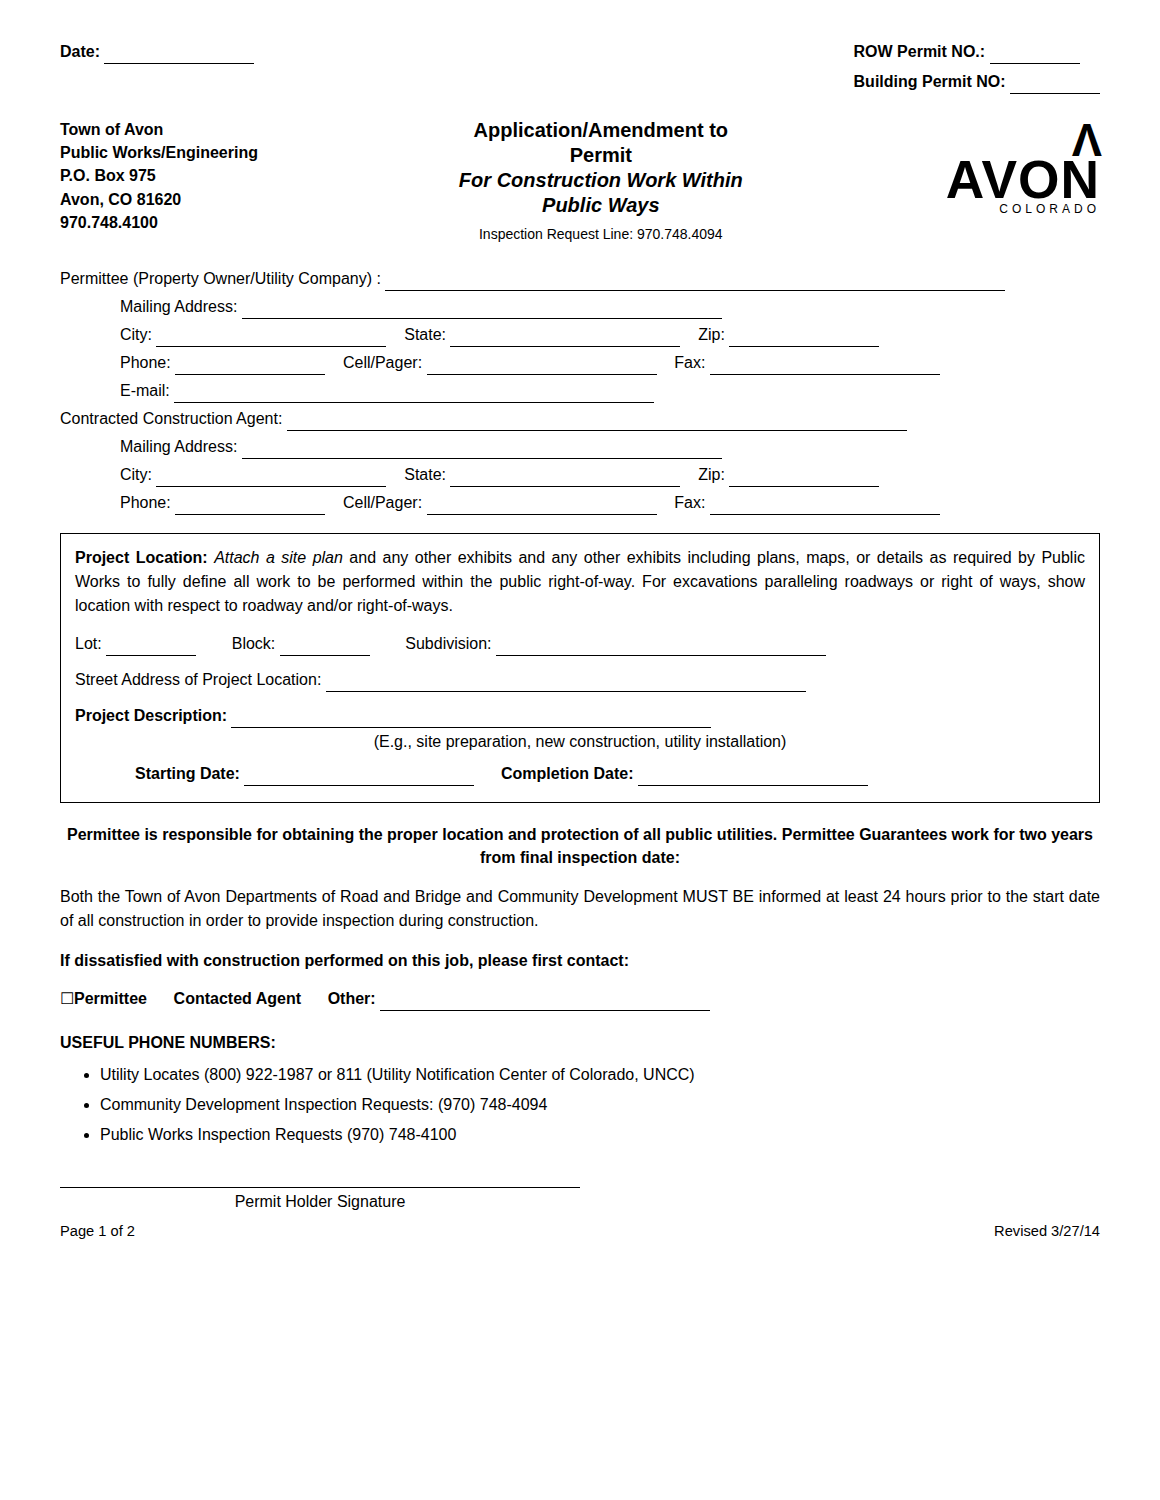Date:
ROW Permit NO.:
Building Permit NO:
Town of Avon
Public Works/Engineering
P.O. Box 975
Avon, CO 81620
970.748.4100
Application/Amendment to
Permit
For Construction Work Within
Public Ways
Inspection Request Line: 970.748.4094
Λ AVON COLORADO
Permittee (Property Owner/Utility Company) :
Mailing Address:
City: State: Zip:
Phone: Cell/Pager: Fax:
E-mail:
Contracted Construction Agent:
Mailing Address:
City: State: Zip:
Phone: Cell/Pager: Fax:
Project Location: Attach a site plan and any other exhibits and any other exhibits including plans, maps, or details as required by Public Works to fully define all work to be performed within the public right-of-way. For excavations paralleling roadways or right of ways, show location with respect to roadway and/or right-of-ways.
Lot: Block: Subdivision:
Street Address of Project Location:
Project Description:
(E.g., site preparation, new construction, utility installation)
Starting Date: Completion Date:
Permittee is responsible for obtaining the proper location and protection of all public utilities. Permittee Guarantees work for two years from final inspection date:
Both the Town of Avon Departments of Road and Bridge and Community Development MUST BE informed at least 24 hours prior to the start date of all construction in order to provide inspection during construction.
If dissatisfied with construction performed on this job, please first contact:
☐Permittee Contacted Agent Other:
USEFUL PHONE NUMBERS:
Utility Locates (800) 922-1987 or 811 (Utility Notification Center of Colorado, UNCC)
Community Development Inspection Requests: (970) 748-4094
Public Works Inspection Requests (970) 748-4100
Permit Holder Signature
Page 1 of 2
Revised 3/27/14